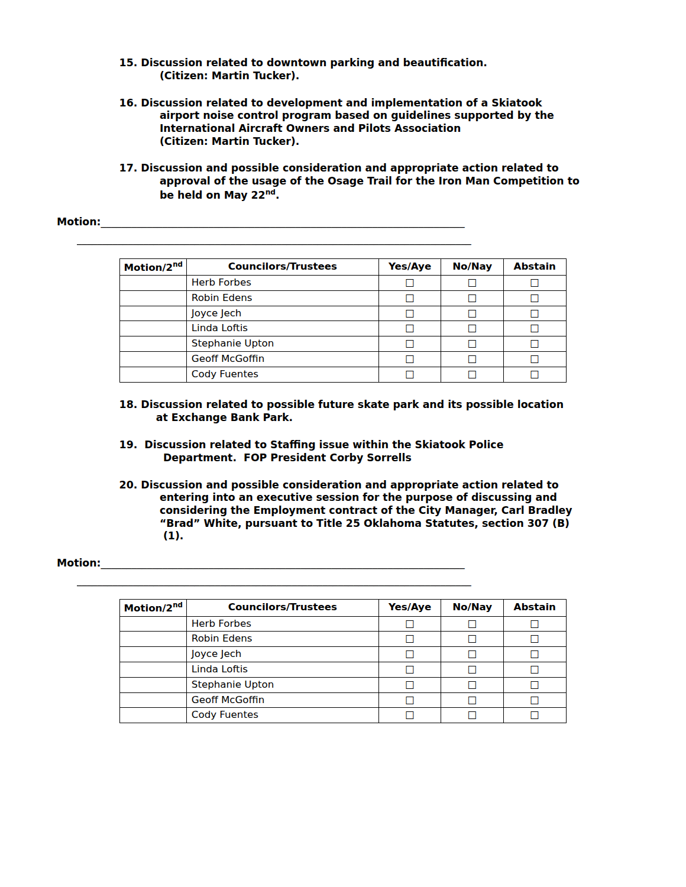15. Discussion related to downtown parking and beautification.
(Citizen: Martin Tucker).
16. Discussion related to development and implementation of a Skiatook
airport noise control program based on guidelines supported by the
International Aircraft Owners and Pilots Association
(Citizen: Martin Tucker).
17. Discussion and possible consideration and appropriate action related to
approval of the usage of the Osage Trail for the Iron Man Competition to
be held on May 22nd.
Motion:_______________________________________________________________________
_____________________________________________________________________________
| Motion/2 nd | Councilors/Trustees | Yes/Aye | No/Nay | Abstain |
| --- | --- | --- | --- | --- |
| | Herb Forbes | □ | □ | □ |
| | Robin Edens | □ | □ | □ |
| | Joyce Jech | □ | □ | □ |
| | Linda Loftis | □ | □ | □ |
| | Stephanie Upton | □ | □ | □ |
| | Geoff McGoffin | □ | □ | □ |
| | Cody Fuentes | □ | □ | □ |
18. Discussion related to possible future skate park and its possible location
at Exchange Bank Park.
19. Discussion related to Staffing issue within the Skiatook Police
Department. FOP President Corby Sorrells
20. Discussion and possible consideration and appropriate action related to
entering into an executive session for the purpose of discussing and
considering the Employment contract of the City Manager, Carl Bradley
“Brad” White, pursuant to Title 25 Oklahoma Statutes, section 307 (B)
(1).
Motion:_______________________________________________________________________
_____________________________________________________________________________
| Motion/2 nd | Councilors/Trustees | Yes/Aye | No/Nay | Abstain |
| --- | --- | --- | --- | --- |
| | Herb Forbes | □ | □ | □ |
| | Robin Edens | □ | □ | □ |
| | Joyce Jech | □ | □ | □ |
| | Linda Loftis | □ | □ | □ |
| | Stephanie Upton | □ | □ | □ |
| | Geoff McGoffin | □ | □ | □ |
| | Cody Fuentes | □ | □ | □ |